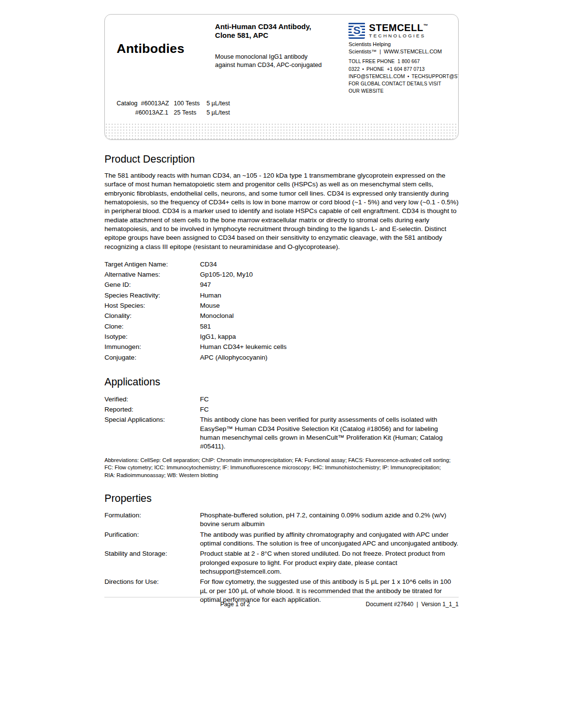Antibodies
Anti-Human CD34 Antibody,
Clone 581, APC
Mouse monoclonal IgG1 antibody
against human CD34, APC-conjugated
STEMCELL™
TECHNOLOGIES
Scientists Helping Scientists™|WWW.STEMCELL.COM
TOLL FREE PHONE 1 800 667 0322•PHONE +1 604 877 0713
INFO@STEMCELL.COM•TECHSUPPORT@STEMCELL.COM
FOR GLOBAL CONTACT DETAILS VISIT OUR WEBSITE
| Catalog #60013AZ | 100 Tests | 5 µL/test |
| #60013AZ.1 | 25 Tests | 5 µL/test |
Product Description
The 581 antibody reacts with human CD34, an ~105 - 120 kDa type 1 transmembrane glycoprotein expressed on the surface of most human hematopoietic stem and progenitor cells (HSPCs) as well as on mesenchymal stem cells, embryonic fibroblasts, endothelial cells, neurons, and some tumor cell lines. CD34 is expressed only transiently during hematopoiesis, so the frequency of CD34+ cells is low in bone marrow or cord blood (~1 - 5%) and very low (~0.1 - 0.5%) in peripheral blood. CD34 is a marker used to identify and isolate HSPCs capable of cell engraftment. CD34 is thought to mediate attachment of stem cells to the bone marrow extracellular matrix or directly to stromal cells during early hematopoiesis, and to be involved in lymphocyte recruitment through binding to the ligands L- and E-selectin. Distinct epitope groups have been assigned to CD34 based on their sensitivity to enzymatic cleavage, with the 581 antibody recognizing a class III epitope (resistant to neuraminidase and O-glycoprotease).
| Target Antigen Name: | CD34 |
| Alternative Names: | Gp105-120, My10 |
| Gene ID: | 947 |
| Species Reactivity: | Human |
| Host Species: | Mouse |
| Clonality: | Monoclonal |
| Clone: | 581 |
| Isotype: | IgG1, kappa |
| Immunogen: | Human CD34+ leukemic cells |
| Conjugate: | APC (Allophycocyanin) |
Applications
| Verified: | FC |
| Reported: | FC |
| Special Applications: | This antibody clone has been verified for purity assessments of cells isolated with EasySep™ Human CD34 Positive Selection Kit (Catalog #18056) and for labeling human mesenchymal cells grown in MesenCult™ Proliferation Kit (Human; Catalog #05411). |
Abbreviations: CellSep: Cell separation; ChIP: Chromatin immunoprecipitation; FA: Functional assay; FACS: Fluorescence-activated cell sorting; FC: Flow cytometry; ICC: Immunocytochemistry; IF: Immunofluorescence microscopy; IHC: Immunohistochemistry; IP: Immunoprecipitation;
RIA: Radioimmunoassay; WB: Western blotting
Properties
| Formulation: | Phosphate-buffered solution, pH 7.2, containing 0.09% sodium azide and 0.2% (w/v) bovine serum albumin |
| Purification: | The antibody was purified by affinity chromatography and conjugated with APC under optimal conditions. The solution is free of unconjugated APC and unconjugated antibody. |
| Stability and Storage: | Product stable at 2 - 8°C when stored undiluted. Do not freeze. Protect product from prolonged exposure to light. For product expiry date, please contact techsupport@stemcell.com. |
| Directions for Use: | For flow cytometry, the suggested use of this antibody is 5 µL per 1 x 10^6 cells in 100 µL or per 100 µL of whole blood. It is recommended that the antibody be titrated for optimal performance for each application. |
Page 1 of 2
Document #27640 | Version 1_1_1